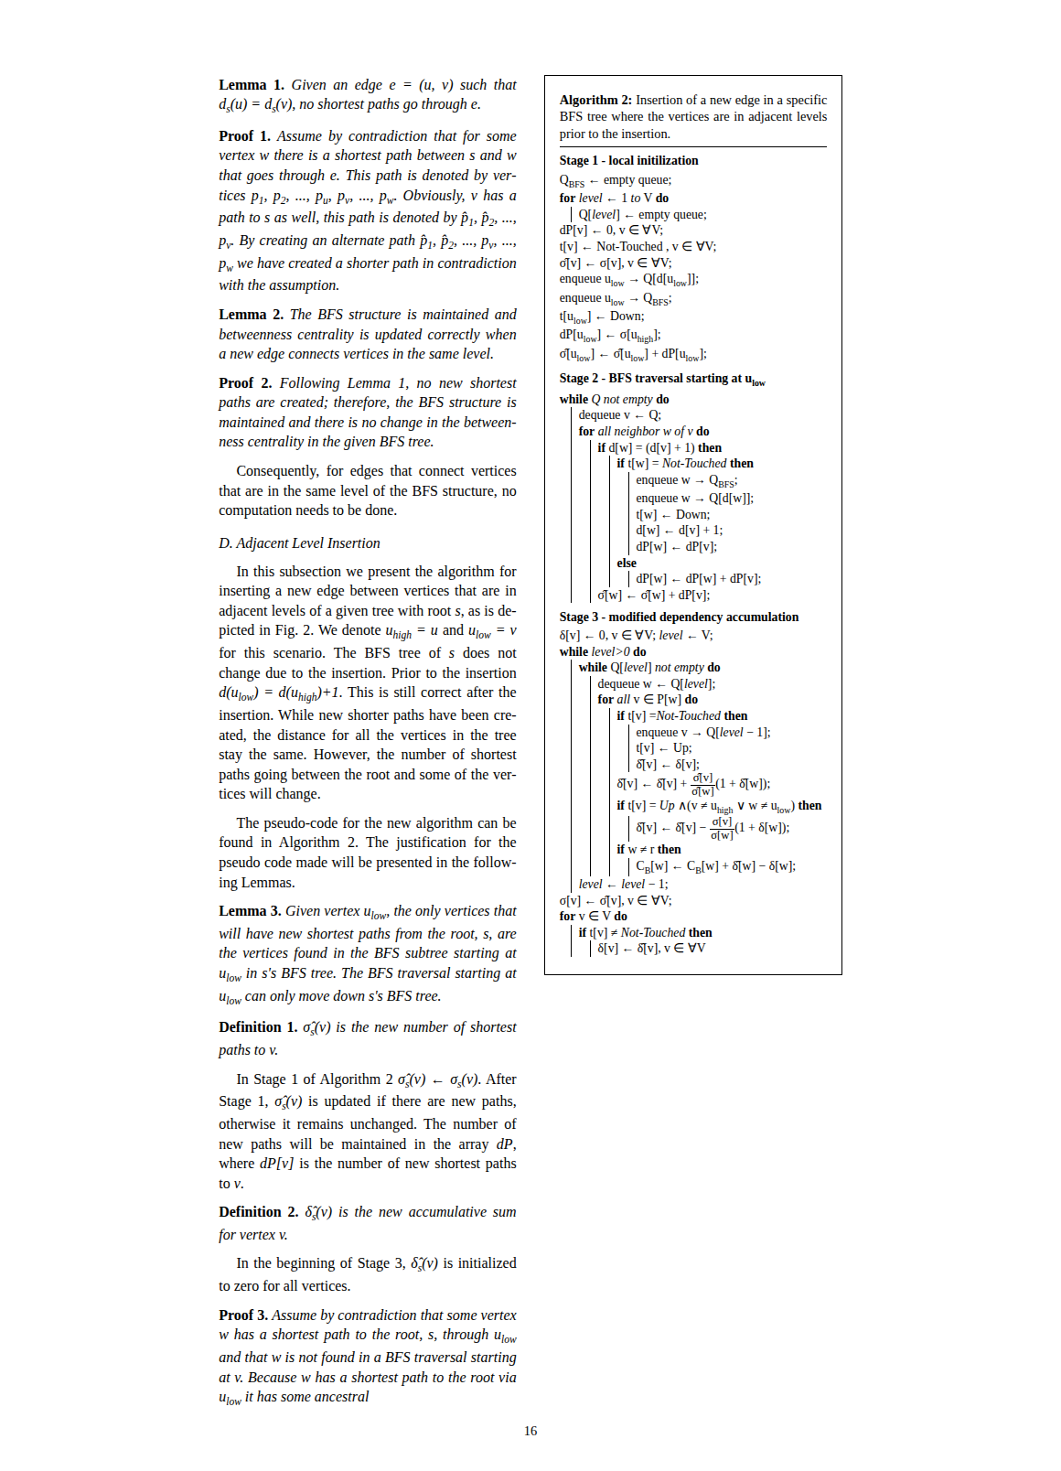Lemma 1. Given an edge e = (u, v) such that ds(u) = ds(v), no shortest paths go through e.
Proof 1. Assume by contradiction that for some vertex w there is a shortest path between s and w that goes through e. This path is denoted by vertices p1, p2, ..., pu, pv, ..., pw. Obviously, v has a path to s as well, this path is denoted by p̂1, p̂2, ..., pv. By creating an alternate path p̂1, p̂2, ..., pv, ..., pw we have created a shorter path in contradiction with the assumption.
Lemma 2. The BFS structure is maintained and betweenness centrality is updated correctly when a new edge connects vertices in the same level.
Proof 2. Following Lemma 1, no new shortest paths are created; therefore, the BFS structure is maintained and there is no change in the betweenness centrality in the given BFS tree.
Consequently, for edges that connect vertices that are in the same level of the BFS structure, no computation needs to be done.
D. Adjacent Level Insertion
In this subsection we present the algorithm for inserting a new edge between vertices that are in adjacent levels of a given tree with root s, as is depicted in Fig. 2. We denote uhigh = u and ulow = v for this scenario. The BFS tree of s does not change due to the insertion. Prior to the insertion d(ulow) = d(uhigh)+1. This is still correct after the insertion. While new shorter paths have been created, the distance for all the vertices in the tree stay the same. However, the number of shortest paths going between the root and some of the vertices will change.
The pseudo-code for the new algorithm can be found in Algorithm 2. The justification for the pseudo code made will be presented in the following Lemmas.
Lemma 3. Given vertex ulow, the only vertices that will have new shortest paths from the root, s, are the vertices found in the BFS subtree starting at ulow in s's BFS tree. The BFS traversal starting at ulow can only move down s's BFS tree.
Definition 1. σ̂s(v) is the new number of shortest paths to v.
In Stage 1 of Algorithm 2 σ̂s(v) ← σs(v). After Stage 1, σ̂s(v) is updated if there are new paths, otherwise it remains unchanged. The number of new paths will be maintained in the array dP, where dP[v] is the number of new shortest paths to v.
Definition 2. δ̂s(v) is the new accumulative sum for vertex v.
In the beginning of Stage 3, δ̂s(v) is initialized to zero for all vertices.
Proof 3. Assume by contradiction that some vertex w has a shortest path to the root, s, through ulow and that w is not found in a BFS traversal starting at v. Because w has a shortest path to the root via ulow it has some ancestral
Algorithm 2: Insertion of a new edge in a specific BFS tree where the vertices are in adjacent levels prior to the insertion.
Stage 1 - local initilization
QBFS ← empty queue; for level ← 1 to V do
Q[level] ← empty queue;
dP[v] ← 0, v ∈ ∀V; t[v] ← Not-Touched , v ∈ ∀V; σ̂[v] ← σ[v], v ∈ ∀V; enqueue ulow → Q[d[ulow]]; enqueue ulow → QBFS; t[ulow] ← Down; dP[ulow] ← σ[uhigh]; σ̂[ulow] ← σ̂[ulow] + dP[ulow];
Stage 2 - BFS traversal starting at ulow
while Q not empty do
dequeue v ← Q; for all neighbor w of v do
if d[w] = (d[v] + 1) then
if t[w] = Not-Touched then
enqueue w → QBFS; enqueue w → Q[d[w]]; t[w] ← Down; d[w] ← d[v] + 1; dP[w] ← dP[v];
else
dP[w] ← dP[w] + dP[v];
σ̂[w] ← σ̂[w] + dP[v];
Stage 3 - modified dependency accumulation
δ[v] ← 0, v ∈ ∀V; level ← V; while level>0 do
while Q[level] not empty do
dequeue w ← Q[level]; for all v ∈ P[w] do
if t[v] =Not-Touched then
enqueue v → Q[level − 1]; t[v] ← Up; δ̂[v] ← δ[v];
δ̂[v] ← δ̂[v] + σ̂[v] σ̂[w](1 + δ̂[w]); if t[v] = Up ∧(v ≠ uhigh ∨ w ≠ ulow) then
δ̂[v] ← δ̂[v] − σ[v] σ[w](1 + δ[w]);
if w ≠ r then
CB[w] ← CB[w] + δ̂[w] − δ[w];
level ← level − 1;
σ[v] ← σ̂[v], v ∈ ∀V; for v ∈ V do
if t[v] ≠ Not-Touched then
δ[v] ← δ̂[v], v ∈ ∀V
16